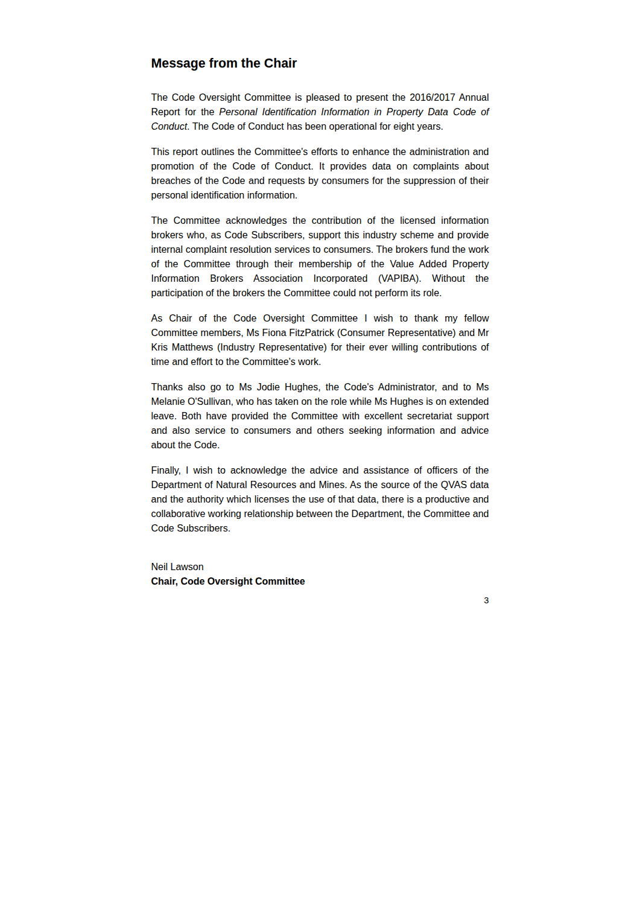Message from the Chair
The Code Oversight Committee is pleased to present the 2016/2017 Annual Report for the Personal Identification Information in Property Data Code of Conduct. The Code of Conduct has been operational for eight years.
This report outlines the Committee's efforts to enhance the administration and promotion of the Code of Conduct. It provides data on complaints about breaches of the Code and requests by consumers for the suppression of their personal identification information.
The Committee acknowledges the contribution of the licensed information brokers who, as Code Subscribers, support this industry scheme and provide internal complaint resolution services to consumers. The brokers fund the work of the Committee through their membership of the Value Added Property Information Brokers Association Incorporated (VAPIBA). Without the participation of the brokers the Committee could not perform its role.
As Chair of the Code Oversight Committee I wish to thank my fellow Committee members, Ms Fiona FitzPatrick (Consumer Representative) and Mr Kris Matthews (Industry Representative) for their ever willing contributions of time and effort to the Committee's work.
Thanks also go to Ms Jodie Hughes, the Code's Administrator, and to Ms Melanie O'Sullivan, who has taken on the role while Ms Hughes is on extended leave. Both have provided the Committee with excellent secretariat support and also service to consumers and others seeking information and advice about the Code.
Finally, I wish to acknowledge the advice and assistance of officers of the Department of Natural Resources and Mines. As the source of the QVAS data and the authority which licenses the use of that data, there is a productive and collaborative working relationship between the Department, the Committee and Code Subscribers.
Neil Lawson
Chair, Code Oversight Committee
3